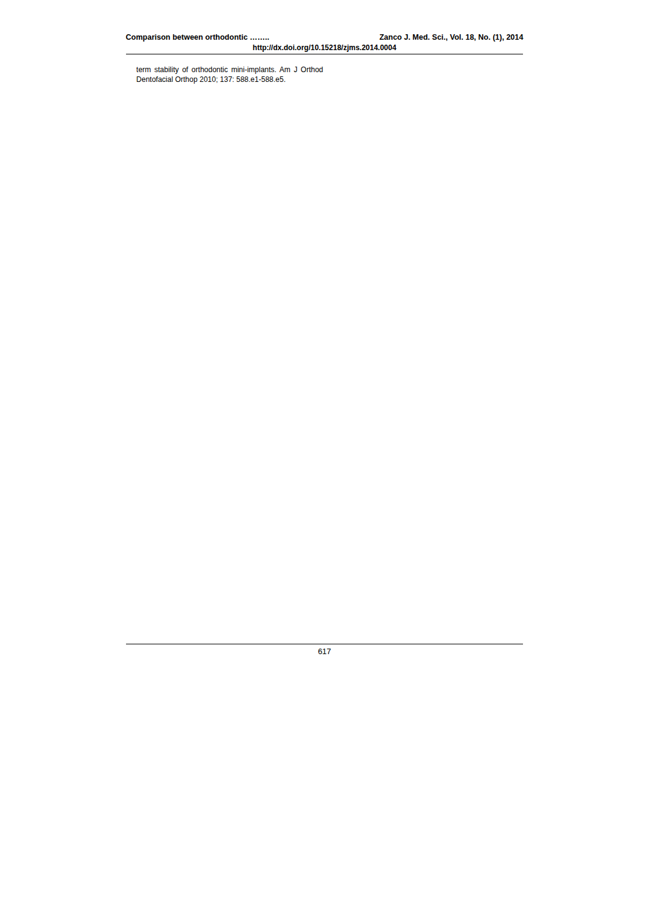Comparison between orthodontic …….. Zanco J. Med. Sci., Vol. 18, No. (1), 2014
http://dx.doi.org/10.15218/zjms.2014.0004
term stability of orthodontic mini-implants. Am J Orthod Dentofacial Orthop 2010; 137: 588.e1-588.e5.
617